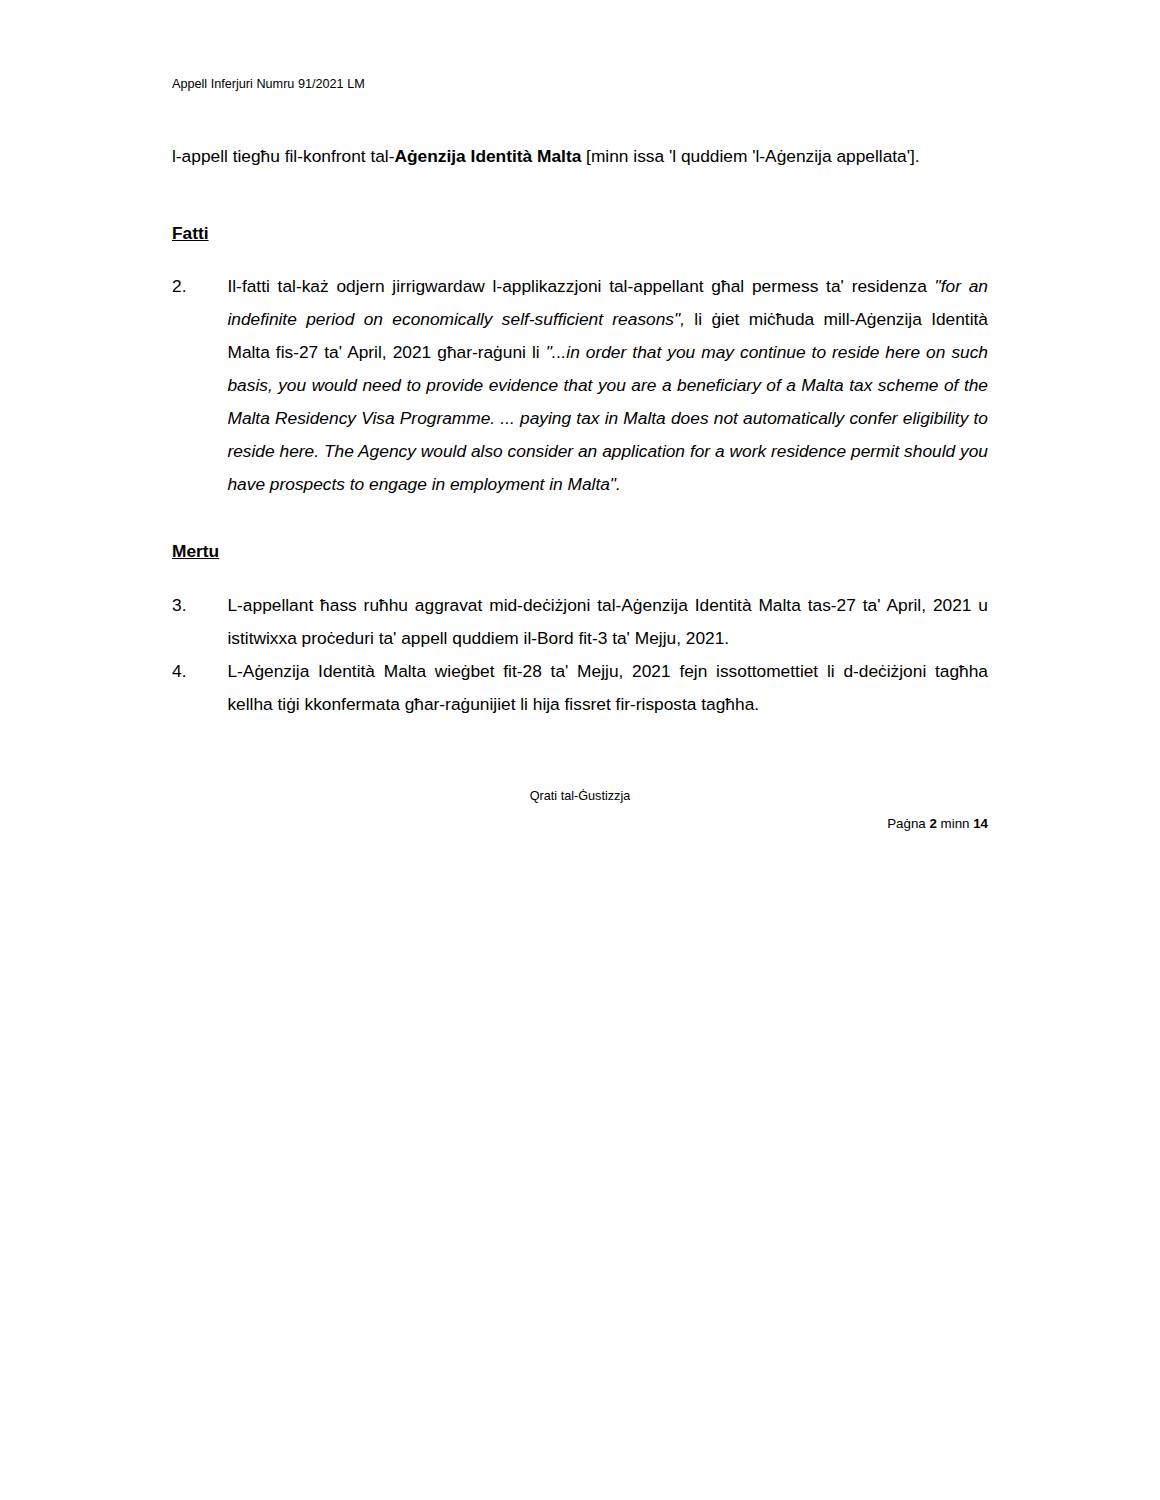Appell Inferjuri Numru 91/2021 LM
l-appell tiegħu fil-konfront tal-Aġenzija Identità Malta [minn issa 'l quddiem 'l-Aġenzija appellata'].
Fatti
2.
Il-fatti tal-każ odjern jirrigwardaw l-applikazzjoni tal-appellant għal permess ta' residenza "for an indefinite period on economically self-sufficient reasons", li ġiet miċħuda mill-Aġenzija Identità Malta fis-27 ta' April, 2021 għar-raġuni li "...in order that you may continue to reside here on such basis, you would need to provide evidence that you are a beneficiary of a Malta tax scheme of the Malta Residency Visa Programme. ... paying tax in Malta does not automatically confer eligibility to reside here. The Agency would also consider an application for a work residence permit should you have prospects to engage in employment in Malta".
Mertu
3.
L-appellant ħass ruħhu aggravat mid-deċiżjoni tal-Aġenzija Identità Malta tas-27 ta' April, 2021 u istitwixxa proċeduri ta' appell quddiem il-Bord fit-3 ta' Mejju, 2021.
4.
L-Aġenzija Identità Malta wieġbet fit-28 ta' Mejju, 2021 fejn issottomettiet li d-deċiżjoni tagħha kellha tiġi kkonfermata għar-raġunijiet li hija fissret fir-risposta tagħha.
Qrati tal-Ġustizzja
Paġna 2 minn 14